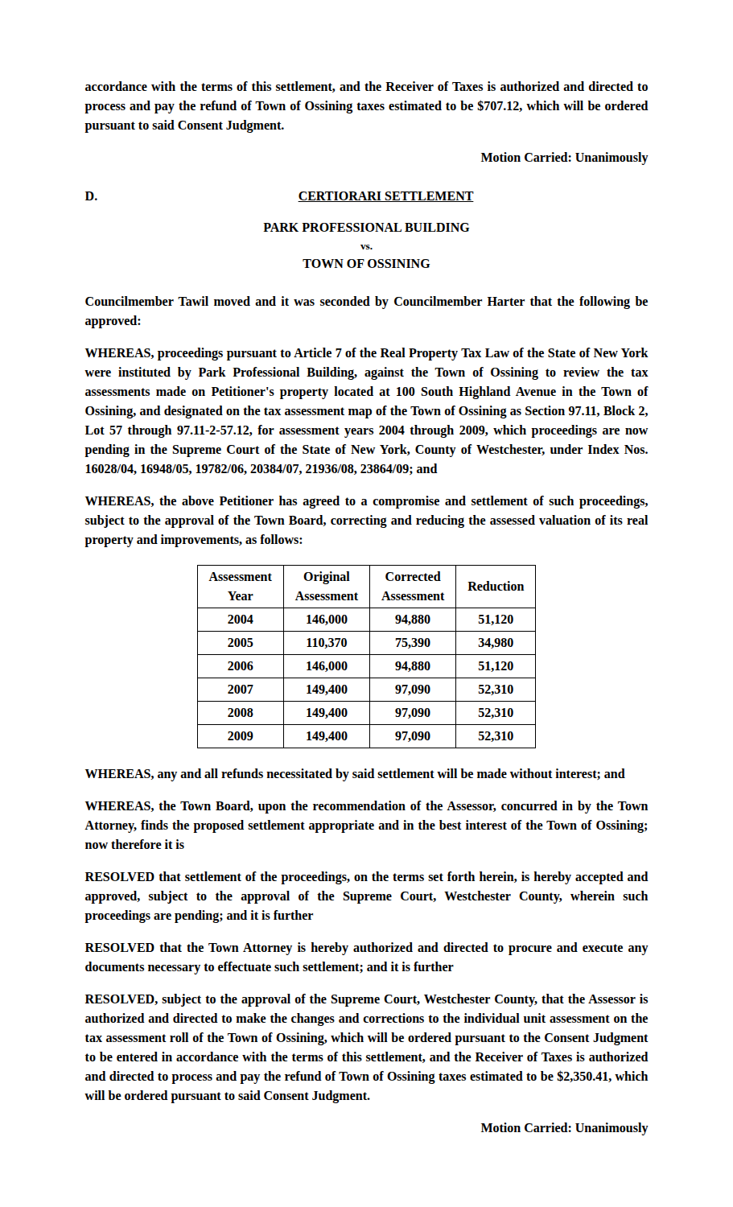accordance with the terms of this settlement, and the Receiver of Taxes is authorized and directed to process and pay the refund of Town of Ossining taxes estimated to be $707.12, which will be ordered pursuant to said Consent Judgment.
Motion Carried: Unanimously
D. CERTIORARI SETTLEMENT
PARK PROFESSIONAL BUILDING
vs.
TOWN OF OSSINING
Councilmember Tawil moved and it was seconded by Councilmember Harter that the following be approved:
WHEREAS, proceedings pursuant to Article 7 of the Real Property Tax Law of the State of New York were instituted by Park Professional Building, against the Town of Ossining to review the tax assessments made on Petitioner's property located at 100 South Highland Avenue in the Town of Ossining, and designated on the tax assessment map of the Town of Ossining as Section 97.11, Block 2, Lot 57 through 97.11-2-57.12, for assessment years 2004 through 2009, which proceedings are now pending in the Supreme Court of the State of New York, County of Westchester, under Index Nos. 16028/04, 16948/05, 19782/06, 20384/07, 21936/08, 23864/09; and
WHEREAS, the above Petitioner has agreed to a compromise and settlement of such proceedings, subject to the approval of the Town Board, correcting and reducing the assessed valuation of its real property and improvements, as follows:
| Assessment Year | Original Assessment | Corrected Assessment | Reduction |
| --- | --- | --- | --- |
| 2004 | 146,000 | 94,880 | 51,120 |
| 2005 | 110,370 | 75,390 | 34,980 |
| 2006 | 146,000 | 94,880 | 51,120 |
| 2007 | 149,400 | 97,090 | 52,310 |
| 2008 | 149,400 | 97,090 | 52,310 |
| 2009 | 149,400 | 97,090 | 52,310 |
WHEREAS, any and all refunds necessitated by said settlement will be made without interest; and
WHEREAS, the Town Board, upon the recommendation of the Assessor, concurred in by the Town Attorney, finds the proposed settlement appropriate and in the best interest of the Town of Ossining; now therefore it is
RESOLVED that settlement of the proceedings, on the terms set forth herein, is hereby accepted and approved, subject to the approval of the Supreme Court, Westchester County, wherein such proceedings are pending; and it is further
RESOLVED that the Town Attorney is hereby authorized and directed to procure and execute any documents necessary to effectuate such settlement; and it is further
RESOLVED, subject to the approval of the Supreme Court, Westchester County, that the Assessor is authorized and directed to make the changes and corrections to the individual unit assessment on the tax assessment roll of the Town of Ossining, which will be ordered pursuant to the Consent Judgment to be entered in accordance with the terms of this settlement, and the Receiver of Taxes is authorized and directed to process and pay the refund of Town of Ossining taxes estimated to be $2,350.41, which will be ordered pursuant to said Consent Judgment.
Motion Carried: Unanimously